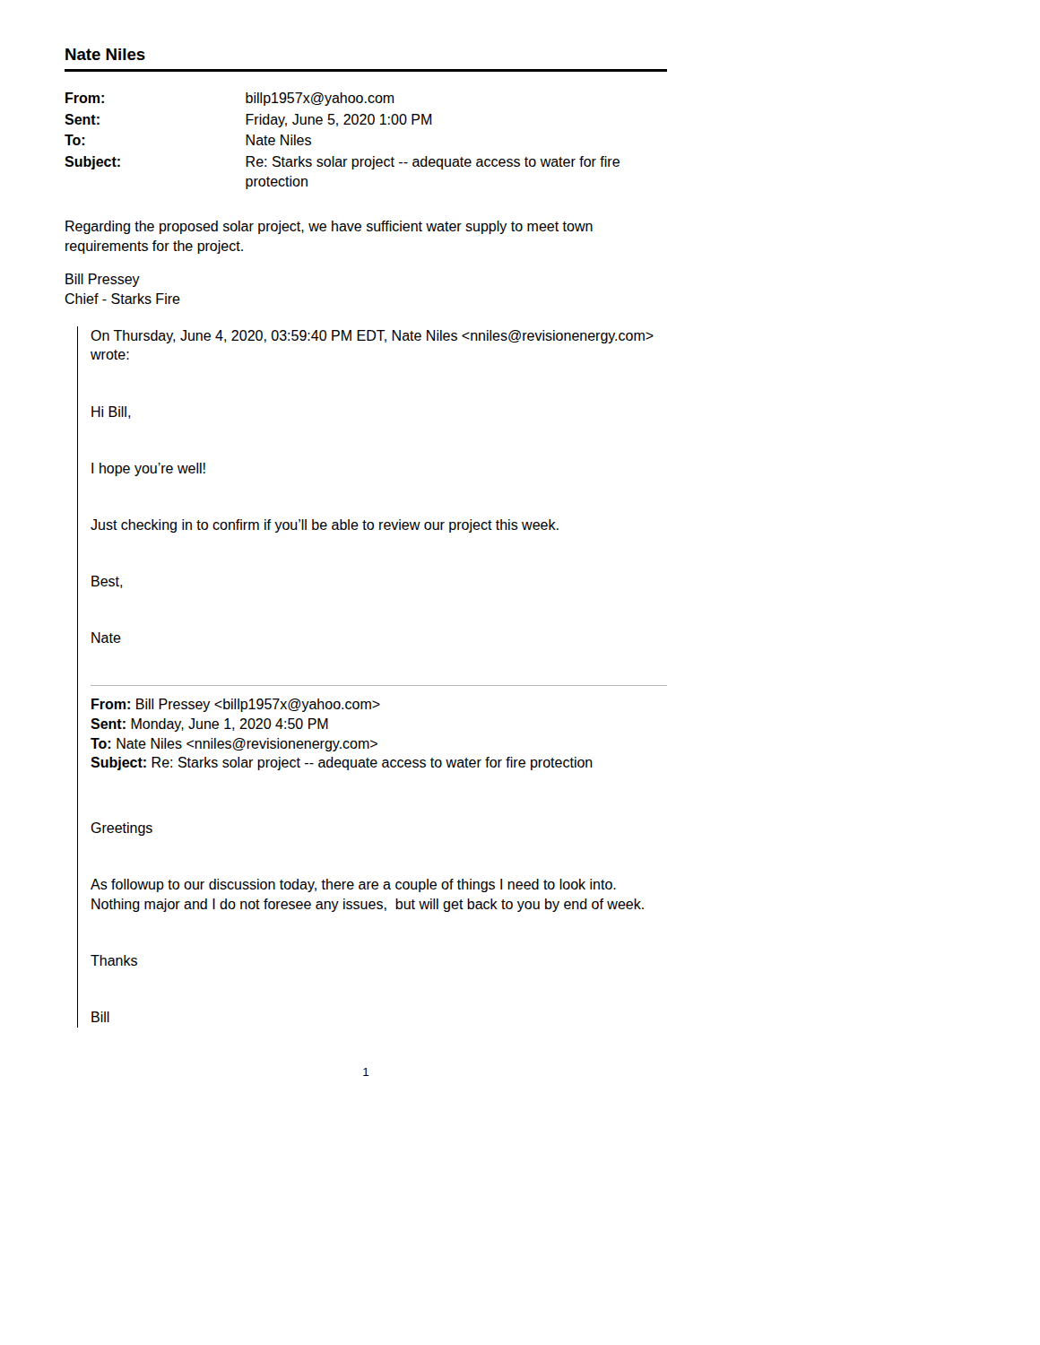Nate Niles
| From: | billp1957x@yahoo.com |
| Sent: | Friday, June 5, 2020 1:00 PM |
| To: | Nate Niles |
| Subject: | Re: Starks solar project -- adequate access to water for fire protection |
Regarding the proposed solar project, we have sufficient water supply to meet town requirements for the project.
Bill Pressey Chief - Starks Fire
On Thursday, June 4, 2020, 03:59:40 PM EDT, Nate Niles <nniles@revisionenergy.com> wrote:
Hi Bill,
I hope you’re well!
Just checking in to confirm if you’ll be able to review our project this week.
Best,
Nate
From: Bill Pressey <billp1957x@yahoo.com> Sent: Monday, June 1, 2020 4:50 PM To: Nate Niles <nniles@revisionenergy.com> Subject: Re: Starks solar project -- adequate access to water for fire protection
Greetings
As followup to our discussion today, there are a couple of things I need to look into. Nothing major and I do not foresee any issues, but will get back to you by end of week.
Thanks
Bill
1